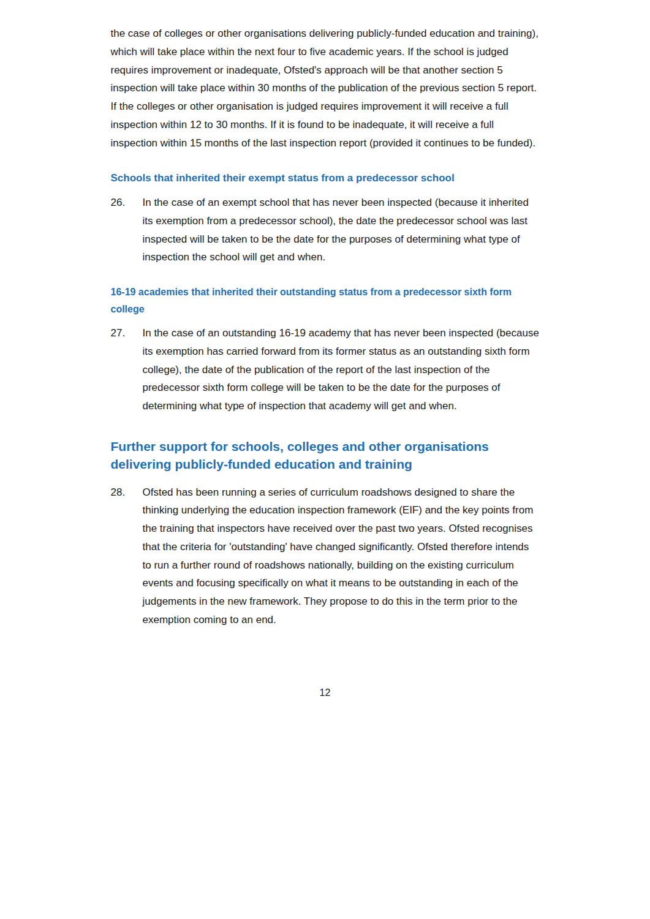the case of colleges or other organisations delivering publicly-funded education and training), which will take place within the next four to five academic years. If the school is judged requires improvement or inadequate, Ofsted's approach will be that another section 5 inspection will take place within 30 months of the publication of the previous section 5 report. If the colleges or other organisation is judged requires improvement it will receive a full inspection within 12 to 30 months. If it is found to be inadequate, it will receive a full inspection within 15 months of the last inspection report (provided it continues to be funded).
Schools that inherited their exempt status from a predecessor school
26.
In the case of an exempt school that has never been inspected (because it inherited its exemption from a predecessor school), the date the predecessor school was last inspected will be taken to be the date for the purposes of determining what type of inspection the school will get and when.
16-19 academies that inherited their outstanding status from a predecessor sixth form college
27.
In the case of an outstanding 16-19 academy that has never been inspected (because its exemption has carried forward from its former status as an outstanding sixth form college), the date of the publication of the report of the last inspection of the predecessor sixth form college will be taken to be the date for the purposes of determining what type of inspection that academy will get and when.
Further support for schools, colleges and other organisations delivering publicly-funded education and training
28.
Ofsted has been running a series of curriculum roadshows designed to share the thinking underlying the education inspection framework (EIF) and the key points from the training that inspectors have received over the past two years. Ofsted recognises that the criteria for 'outstanding' have changed significantly. Ofsted therefore intends to run a further round of roadshows nationally, building on the existing curriculum events and focusing specifically on what it means to be outstanding in each of the judgements in the new framework. They propose to do this in the term prior to the exemption coming to an end.
12